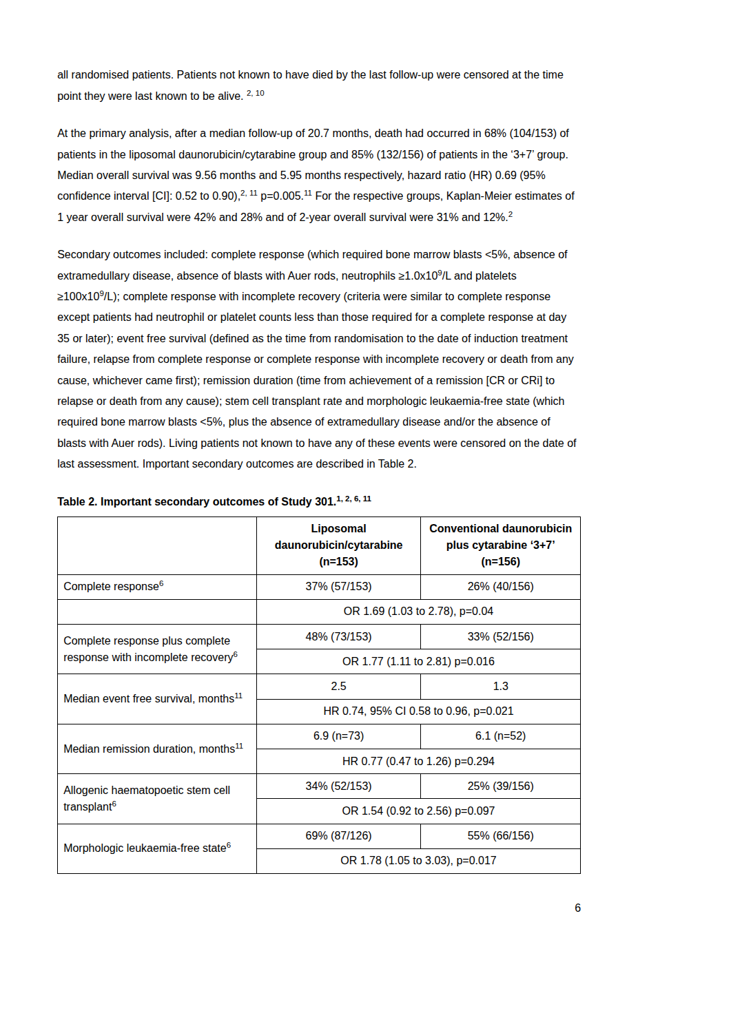all randomised patients. Patients not known to have died by the last follow-up were censored at the time point they were last known to be alive. 2, 10
At the primary analysis, after a median follow-up of 20.7 months, death had occurred in 68% (104/153) of patients in the liposomal daunorubicin/cytarabine group and 85% (132/156) of patients in the ‘3+7’ group. Median overall survival was 9.56 months and 5.95 months respectively, hazard ratio (HR) 0.69 (95% confidence interval [CI]: 0.52 to 0.90),2, 11 p=0.005.11 For the respective groups, Kaplan-Meier estimates of 1 year overall survival were 42% and 28% and of 2-year overall survival were 31% and 12%.2
Secondary outcomes included: complete response (which required bone marrow blasts <5%, absence of extramedullary disease, absence of blasts with Auer rods, neutrophils ≥1.0x109/L and platelets ≥100x109/L); complete response with incomplete recovery (criteria were similar to complete response except patients had neutrophil or platelet counts less than those required for a complete response at day 35 or later); event free survival (defined as the time from randomisation to the date of induction treatment failure, relapse from complete response or complete response with incomplete recovery or death from any cause, whichever came first); remission duration (time from achievement of a remission [CR or CRi] to relapse or death from any cause); stem cell transplant rate and morphologic leukaemia-free state (which required bone marrow blasts <5%, plus the absence of extramedullary disease and/or the absence of blasts with Auer rods). Living patients not known to have any of these events were censored on the date of last assessment. Important secondary outcomes are described in Table 2.
Table 2. Important secondary outcomes of Study 301.1, 2, 6, 11
| | Liposomal daunorubicin/cytarabine (n=153) | Conventional daunorubicin plus cytarabine ‘3+7’ (n=156) |
| --- | --- | --- |
| Complete response 6 | 37% (57/153) | 26% (40/156) |
| | OR 1.69 (1.03 to 2.78), p=0.04 |
| Complete response plus complete response with incomplete recovery 6 | 48% (73/153) | 33% (52/156) |
| OR 1.77 (1.11 to 2.81) p=0.016 |
| Median event free survival, months 11 | 2.5 | 1.3 |
| HR 0.74, 95% CI 0.58 to 0.96, p=0.021 |
| Median remission duration, months 11 | 6.9 (n=73) | 6.1 (n=52) |
| HR 0.77 (0.47 to 1.26) p=0.294 |
| Allogenic haematopoetic stem cell transplant 6 | 34% (52/153) | 25% (39/156) |
| OR 1.54 (0.92 to 2.56) p=0.097 |
| Morphologic leukaemia-free state 6 | 69% (87/126) | 55% (66/156) |
| OR 1.78 (1.05 to 3.03), p=0.017 |
6